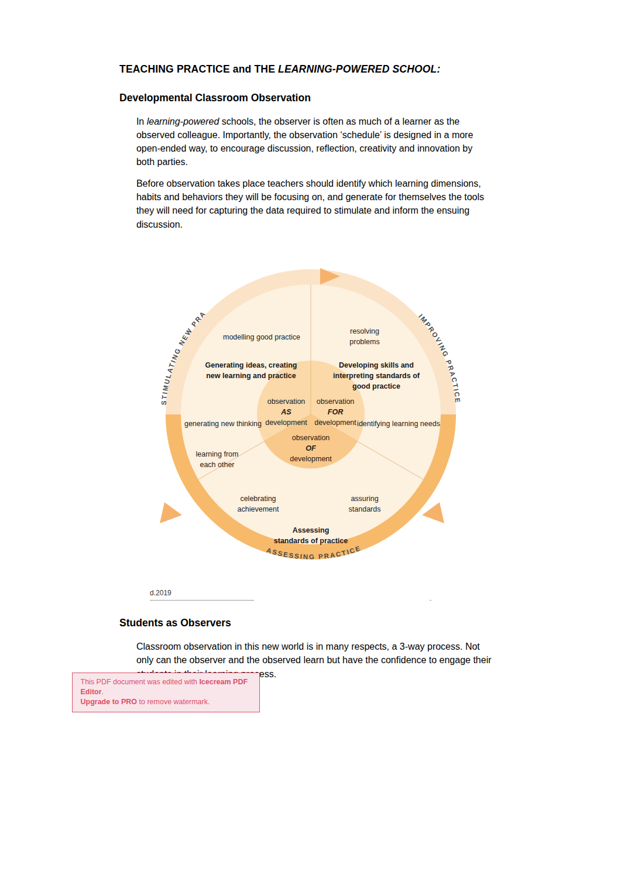TEACHING PRACTICE and THE LEARNING-POWERED SCHOOL:
Developmental Classroom Observation
In learning-powered schools, the observer is often as much of a learner as the observed colleague. Importantly, the observation ‘schedule’ is designed in a more open-ended way, to encourage discussion, reflection, creativity and innovation by both parties.
Before observation takes place teachers should identify which learning dimensions, habits and behaviors they will be focusing on, and generate for themselves the tools they will need for capturing the data required to stimulate and inform the ensuing discussion.
STIMULATING NEW PRACTICE IMPROVING PRACTICE ASSESSING PRACTICE modelling good practice Generating ideas, creating new learning and practice generating new thinking learning from each other resolving problems Developing skills and interpreting standards of good practice identifying learning needs celebrating achievement assuring standards Assessing standards of practice observation AS development observation FOR development observation OF development
d.2019
Students as Observers
Classroom observation in this new world is in many respects, a 3-way process. Not only can the observer and the observed learn but have the confidence to engage their students in their learning process.
This PDF document was edited with Icecream PDF Editor.
Upgrade to PRO to remove watermark.